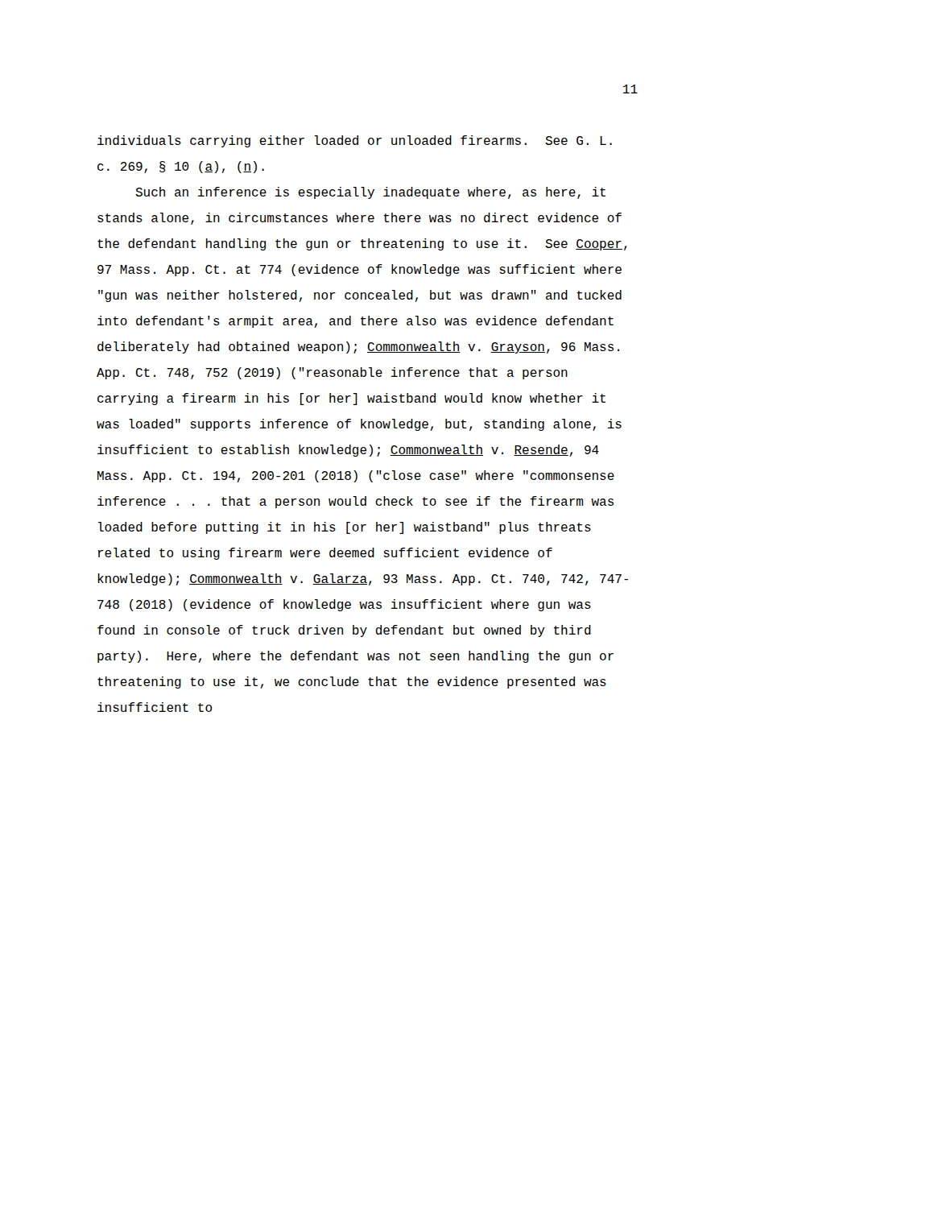11
individuals carrying either loaded or unloaded firearms. See G. L. c. 269, § 10 (a), (n).
Such an inference is especially inadequate where, as here, it stands alone, in circumstances where there was no direct evidence of the defendant handling the gun or threatening to use it. See Cooper, 97 Mass. App. Ct. at 774 (evidence of knowledge was sufficient where "gun was neither holstered, nor concealed, but was drawn" and tucked into defendant's armpit area, and there also was evidence defendant deliberately had obtained weapon); Commonwealth v. Grayson, 96 Mass. App. Ct. 748, 752 (2019) ("reasonable inference that a person carrying a firearm in his [or her] waistband would know whether it was loaded" supports inference of knowledge, but, standing alone, is insufficient to establish knowledge); Commonwealth v. Resende, 94 Mass. App. Ct. 194, 200-201 (2018) ("close case" where "commonsense inference . . . that a person would check to see if the firearm was loaded before putting it in his [or her] waistband" plus threats related to using firearm were deemed sufficient evidence of knowledge); Commonwealth v. Galarza, 93 Mass. App. Ct. 740, 742, 747-748 (2018) (evidence of knowledge was insufficient where gun was found in console of truck driven by defendant but owned by third party). Here, where the defendant was not seen handling the gun or threatening to use it, we conclude that the evidence presented was insufficient to